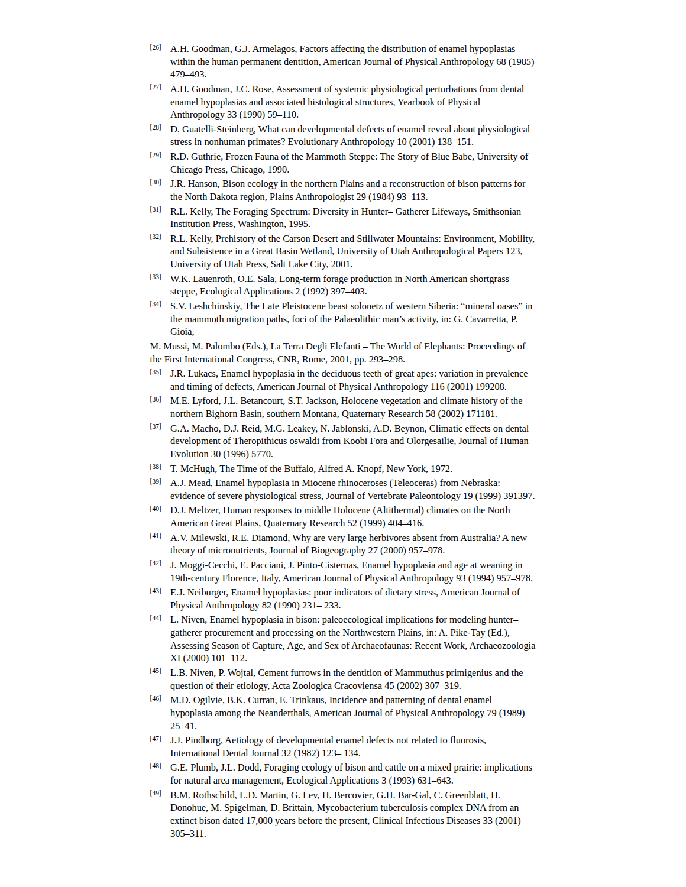[26] A.H. Goodman, G.J. Armelagos, Factors affecting the distribution of enamel hypoplasias within the human permanent dentition, American Journal of Physical Anthropology 68 (1985) 479–493.
[27] A.H. Goodman, J.C. Rose, Assessment of systemic physiological perturbations from dental enamel hypoplasias and associated histological structures, Yearbook of Physical Anthropology 33 (1990) 59–110.
[28] D. Guatelli-Steinberg, What can developmental defects of enamel reveal about physiological stress in nonhuman primates? Evolutionary Anthropology 10 (2001) 138–151.
[29] R.D. Guthrie, Frozen Fauna of the Mammoth Steppe: The Story of Blue Babe, University of Chicago Press, Chicago, 1990.
[30] J.R. Hanson, Bison ecology in the northern Plains and a reconstruction of bison patterns for the North Dakota region, Plains Anthropologist 29 (1984) 93–113.
[31] R.L. Kelly, The Foraging Spectrum: Diversity in Hunter– Gatherer Lifeways, Smithsonian Institution Press, Washington, 1995.
[32] R.L. Kelly, Prehistory of the Carson Desert and Stillwater Mountains: Environment, Mobility, and Subsistence in a Great Basin Wetland, University of Utah Anthropological Papers 123, University of Utah Press, Salt Lake City, 2001.
[33] W.K. Lauenroth, O.E. Sala, Long-term forage production in North American shortgrass steppe, Ecological Applications 2 (1992) 397–403.
[34] S.V. Leshchinskiy, The Late Pleistocene beast solonetz of western Siberia: “mineral oases” in the mammoth migration paths, foci of the Palaeolithic man’s activity, in: G. Cavarretta, P. Gioia,
M. Mussi, M. Palombo (Eds.), La Terra Degli Elefanti – The World of Elephants: Proceedings of the First International Congress, CNR, Rome, 2001, pp. 293–298.
[35] J.R. Lukacs, Enamel hypoplasia in the deciduous teeth of great apes: variation in prevalence and timing of defects, American Journal of Physical Anthropology 116 (2001) 199208.
[36] M.E. Lyford, J.L. Betancourt, S.T. Jackson, Holocene vegetation and climate history of the northern Bighorn Basin, southern Montana, Quaternary Research 58 (2002) 171181.
[37] G.A. Macho, D.J. Reid, M.G. Leakey, N. Jablonski, A.D. Beynon, Climatic effects on dental development of Theropithicus oswaldi from Koobi Fora and Olorgesailie, Journal of Human Evolution 30 (1996) 5770.
[38] T. McHugh, The Time of the Buffalo, Alfred A. Knopf, New York, 1972.
[39] A.J. Mead, Enamel hypoplasia in Miocene rhinoceroses (Teleoceras) from Nebraska: evidence of severe physiological stress, Journal of Vertebrate Paleontology 19 (1999) 391397.
[40] D.J. Meltzer, Human responses to middle Holocene (Altithermal) climates on the North American Great Plains, Quaternary Research 52 (1999) 404–416.
[41] A.V. Milewski, R.E. Diamond, Why are very large herbivores absent from Australia? A new theory of micronutrients, Journal of Biogeography 27 (2000) 957–978.
[42] J. Moggi-Cecchi, E. Pacciani, J. Pinto-Cisternas, Enamel hypoplasia and age at weaning in 19th-century Florence, Italy, American Journal of Physical Anthropology 93 (1994) 957–978.
[43] E.J. Neiburger, Enamel hypoplasias: poor indicators of dietary stress, American Journal of Physical Anthropology 82 (1990) 231– 233.
[44] L. Niven, Enamel hypoplasia in bison: paleoecological implications for modeling hunter–gatherer procurement and processing on the Northwestern Plains, in: A. Pike-Tay (Ed.), Assessing Season of Capture, Age, and Sex of Archaeofaunas: Recent Work, Archaeozoologia XI (2000) 101–112.
[45] L.B. Niven, P. Wojtal, Cement furrows in the dentition of Mammuthus primigenius and the question of their etiology, Acta Zoologica Cracoviensa 45 (2002) 307–319.
[46] M.D. Ogilvie, B.K. Curran, E. Trinkaus, Incidence and patterning of dental enamel hypoplasia among the Neanderthals, American Journal of Physical Anthropology 79 (1989) 25–41.
[47] J.J. Pindborg, Aetiology of developmental enamel defects not related to fluorosis, International Dental Journal 32 (1982) 123– 134.
[48] G.E. Plumb, J.L. Dodd, Foraging ecology of bison and cattle on a mixed prairie: implications for natural area management, Ecological Applications 3 (1993) 631–643.
[49] B.M. Rothschild, L.D. Martin, G. Lev, H. Bercovier, G.H. Bar-Gal, C. Greenblatt, H. Donohue, M. Spigelman, D. Brittain, Mycobacterium tuberculosis complex DNA from an extinct bison dated 17,000 years before the present, Clinical Infectious Diseases 33 (2001) 305–311.